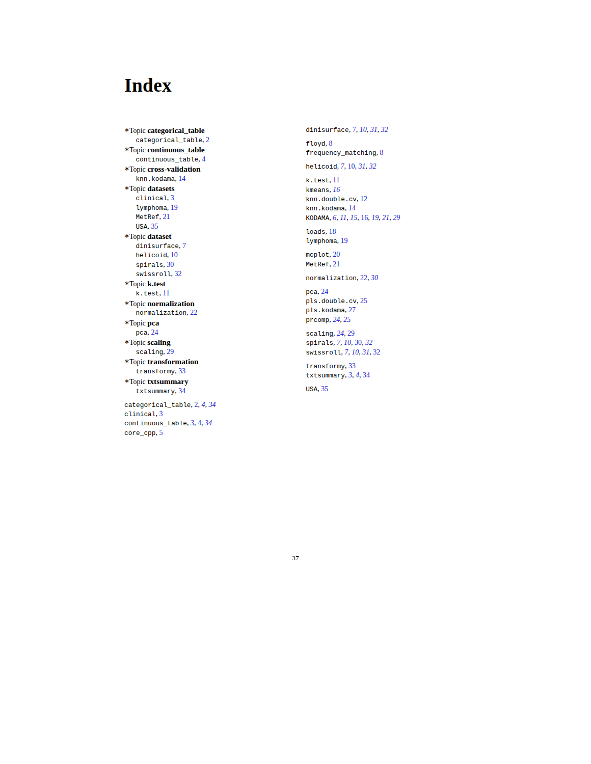Index
∗Topic categorical_table
categorical_table, 2
∗Topic continuous_table
continuous_table, 4
∗Topic cross-validation
knn.kodama, 14
∗Topic datasets
clinical, 3
lymphoma, 19
MetRef, 21
USA, 35
∗Topic dataset
dinisurface, 7
helicoid, 10
spirals, 30
swissroll, 32
∗Topic k.test
k.test, 11
∗Topic normalization
normalization, 22
∗Topic pca
pca, 24
∗Topic scaling
scaling, 29
∗Topic transformation
transformy, 33
∗Topic txtsummary
txtsummary, 34
categorical_table, 2, 4, 34
clinical, 3
continuous_table, 3, 4, 34
core_cpp, 5
dinisurface, 7, 10, 31, 32
floyd, 8
frequency_matching, 8
helicoid, 7, 10, 31, 32
k.test, 11
kmeans, 16
knn.double.cv, 12
knn.kodama, 14
KODAMA, 6, 11, 15, 16, 19, 21, 29
loads, 18
lymphoma, 19
mcplot, 20
MetRef, 21
normalization, 22, 30
pca, 24
pls.double.cv, 25
pls.kodama, 27
prcomp, 24, 25
scaling, 24, 29
spirals, 7, 10, 30, 32
swissroll, 7, 10, 31, 32
transformy, 33
txtsummary, 3, 4, 34
USA, 35
37